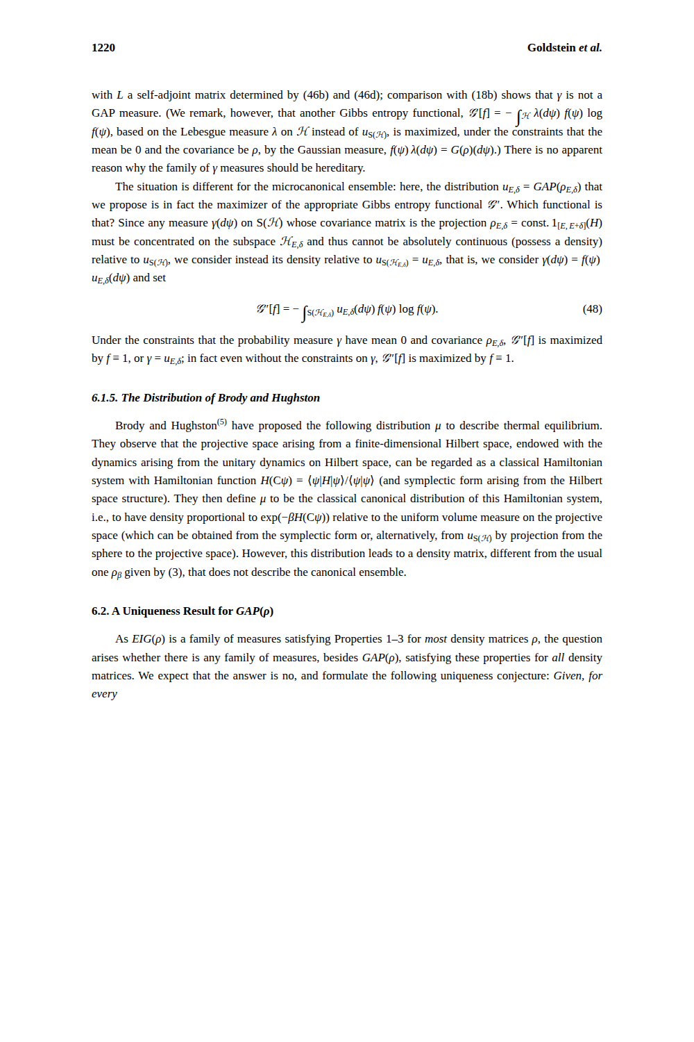1220 Goldstein et al.
with L a self-adjoint matrix determined by (46b) and (46d); comparison with (18b) shows that γ is not a GAP measure. (We remark, however, that another Gibbs entropy functional, 𝒢′[f] = − ∫ℋ λ(dψ) f(ψ) log f(ψ), based on the Lebesgue measure λ on ℋ instead of uS(ℋ), is maximized, under the constraints that the mean be 0 and the covariance be ρ, by the Gaussian measure, f(ψ) λ(dψ) = G(ρ)(dψ).) There is no apparent reason why the family of γ measures should be hereditary.
The situation is different for the microcanonical ensemble: here, the distribution uE,δ = GAP(ρE,δ) that we propose is in fact the maximizer of the appropriate Gibbs entropy functional 𝒢″. Which functional is that? Since any measure γ(dψ) on S(ℋ) whose covariance matrix is the projection ρE,δ = const. 1[E, E+δ](H) must be concentrated on the subspace ℋE,δ and thus cannot be absolutely continuous (possess a density) relative to uS(ℋ), we consider instead its density relative to uS(ℋE,δ) = uE,δ, that is, we consider γ(dψ) = f(ψ) uE,δ(dψ) and set
𝒢″[f] = − ∫S(ℋE,δ) uE,δ(dψ) f(ψ) log f(ψ). (48)
Under the constraints that the probability measure γ have mean 0 and covariance ρE,δ, 𝒢″[f] is maximized by f ≡ 1, or γ = uE,δ; in fact even without the constraints on γ, 𝒢″[f] is maximized by f ≡ 1.
6.1.5. The Distribution of Brody and Hughston
Brody and Hughston(5) have proposed the following distribution μ to describe thermal equilibrium. They observe that the projective space arising from a finite-dimensional Hilbert space, endowed with the dynamics arising from the unitary dynamics on Hilbert space, can be regarded as a classical Hamiltonian system with Hamiltonian function H(Cψ) = ⟨ψ|H|ψ⟩/⟨ψ|ψ⟩ (and symplectic form arising from the Hilbert space structure). They then define μ to be the classical canonical distribution of this Hamiltonian system, i.e., to have density proportional to exp(−βH(Cψ)) relative to the uniform volume measure on the projective space (which can be obtained from the symplectic form or, alternatively, from uS(ℋ) by projection from the sphere to the projective space). However, this distribution leads to a density matrix, different from the usual one ρβ given by (3), that does not describe the canonical ensemble.
6.2. A Uniqueness Result for GAP(ρ)
As EIG(ρ) is a family of measures satisfying Properties 1–3 for most density matrices ρ, the question arises whether there is any family of measures, besides GAP(ρ), satisfying these properties for all density matrices. We expect that the answer is no, and formulate the following uniqueness conjecture: Given, for every